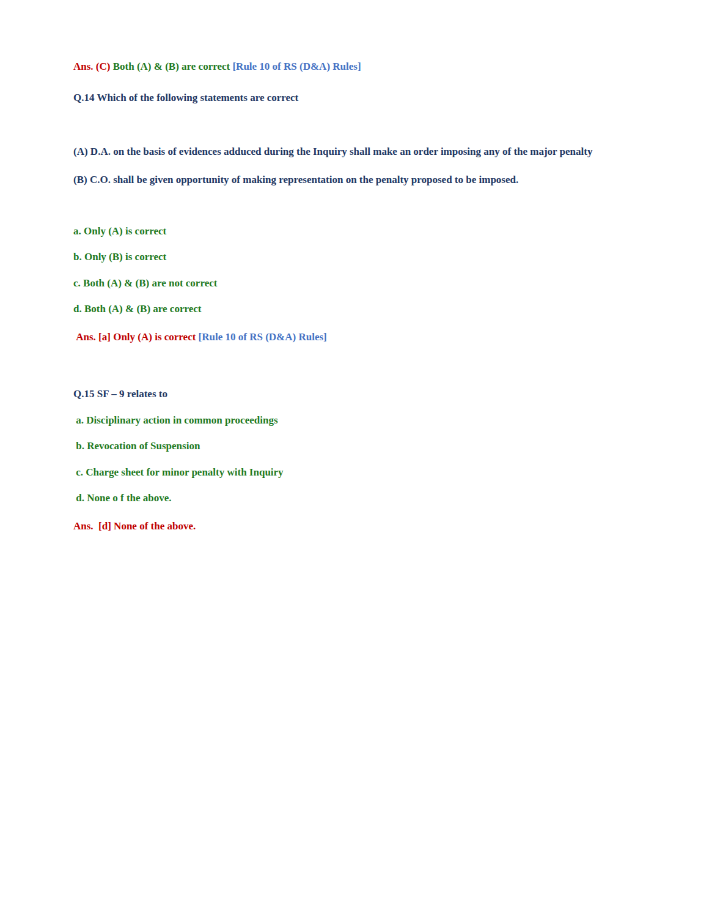Ans. (C) Both (A) & (B) are correct [Rule 10 of RS (D&A) Rules]
Q.14 Which of the following statements are correct
(A) D.A. on the basis of evidences adduced during the Inquiry shall make an order imposing any of the major penalty
(B) C.O. shall be given opportunity of making representation on the penalty proposed to be imposed.
a. Only (A) is correct
b. Only (B) is correct
c. Both (A) & (B) are not correct
d. Both (A) & (B) are correct
Ans. [a] Only (A) is correct [Rule 10 of RS (D&A) Rules]
Q.15 SF – 9 relates to
a. Disciplinary action in common proceedings
b. Revocation of Suspension
c. Charge sheet for minor penalty with Inquiry
d. None o f the above.
Ans. [d] None of the above.